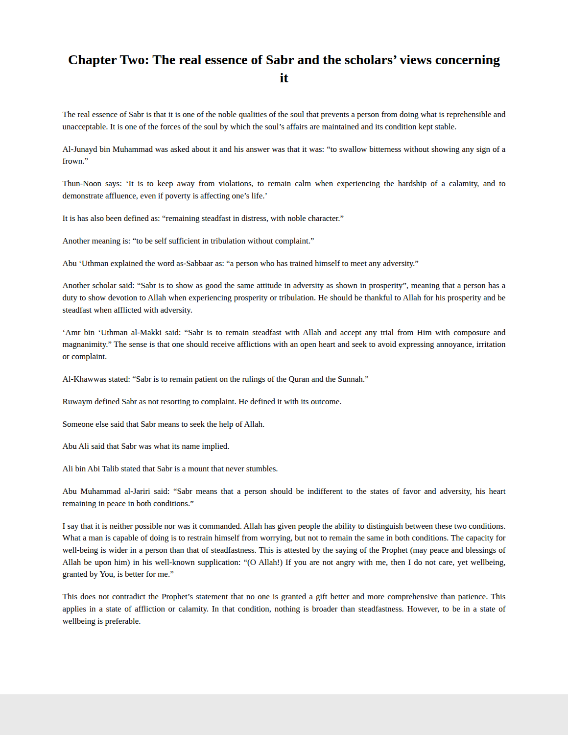Chapter Two: The real essence of Sabr and the scholars’ views concerning it
The real essence of Sabr is that it is one of the noble qualities of the soul that prevents a person from doing what is reprehensible and unacceptable. It is one of the forces of the soul by which the soul’s affairs are maintained and its condition kept stable.
Al-Junayd bin Muhammad was asked about it and his answer was that it was: “to swallow bitterness without showing any sign of a frown.”
Thun-Noon says: ‘It is to keep away from violations, to remain calm when experiencing the hardship of a calamity, and to demonstrate affluence, even if poverty is affecting one’s life.’
It is has also been defined as: “remaining steadfast in distress, with noble character.”
Another meaning is: “to be self sufficient in tribulation without complaint.”
Abu ‘Uthman explained the word as-Sabbaar as: “a person who has trained himself to meet any adversity.”
Another scholar said: “Sabr is to show as good the same attitude in adversity as shown in prosperity”, meaning that a person has a duty to show devotion to Allah when experiencing prosperity or tribulation. He should be thankful to Allah for his prosperity and be steadfast when afflicted with adversity.
‘Amr bin ‘Uthman al-Makki said: “Sabr is to remain steadfast with Allah and accept any trial from Him with composure and magnanimity.” The sense is that one should receive afflictions with an open heart and seek to avoid expressing annoyance, irritation or complaint.
Al-Khawwas stated: “Sabr is to remain patient on the rulings of the Quran and the Sunnah.”
Ruwaym defined Sabr as not resorting to complaint. He defined it with its outcome.
Someone else said that Sabr means to seek the help of Allah.
Abu Ali said that Sabr was what its name implied.
Ali bin Abi Talib stated that Sabr is a mount that never stumbles.
Abu Muhammad al-Jariri said: “Sabr means that a person should be indifferent to the states of favor and adversity, his heart remaining in peace in both conditions.”
I say that it is neither possible nor was it commanded. Allah has given people the ability to distinguish between these two conditions. What a man is capable of doing is to restrain himself from worrying, but not to remain the same in both conditions. The capacity for well-being is wider in a person than that of steadfastness. This is attested by the saying of the Prophet (may peace and blessings of Allah be upon him) in his well-known supplication: “(O Allah!) If you are not angry with me, then I do not care, yet wellbeing, granted by You, is better for me.”
This does not contradict the Prophet’s statement that no one is granted a gift better and more comprehensive than patience. This applies in a state of affliction or calamity. In that condition, nothing is broader than steadfastness. However, to be in a state of wellbeing is preferable.